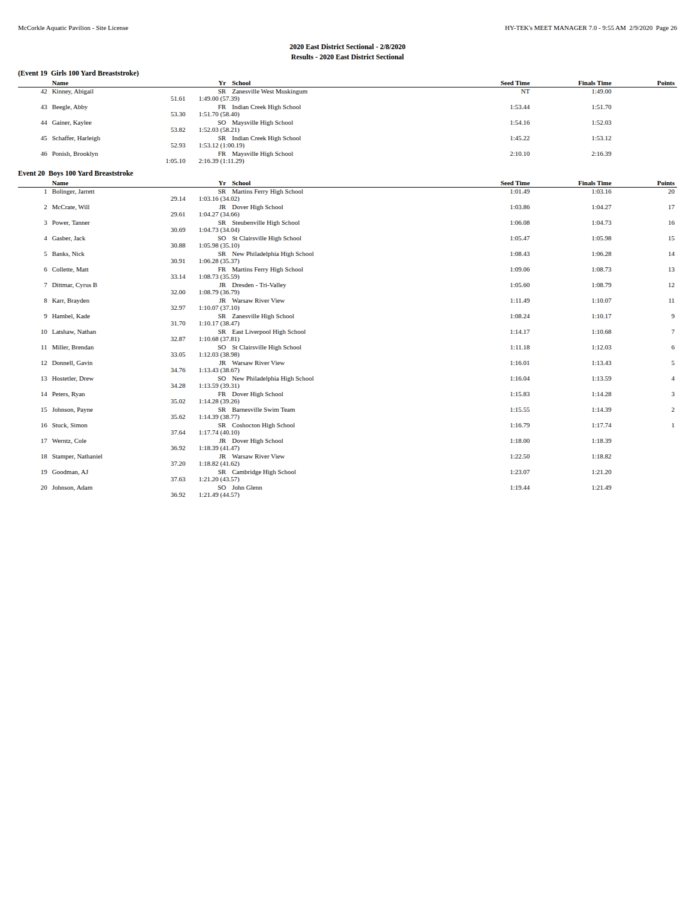McCorkle Aquatic Pavilion - Site License
HY-TEK's MEET MANAGER 7.0 - 9:55 AM 2/9/2020 Page 26
2020 East District Sectional - 2/8/2020
Results - 2020 East District Sectional
(Event 19 Girls 100 Yard Breaststroke)
| | Name | Yr | School | Seed Time | Finals Time | Points |
| --- | --- | --- | --- | --- | --- | --- |
| 42 | Kinney, Abigail | SR | Zanesville West Muskingum | NT | 1:49.00 | |
| | 51.61 | 1:49.00 (57.39) | | | |
| 43 | Beegle, Abby | FR | Indian Creek High School | 1:53.44 | 1:51.70 | |
| | 53.30 | 1:51.70 (58.40) | | | |
| 44 | Gainer, Kaylee | SO | Maysville High School | 1:54.16 | 1:52.03 | |
| | 53.82 | 1:52.03 (58.21) | | | |
| 45 | Schaffer, Harleigh | SR | Indian Creek High School | 1:45.22 | 1:53.12 | |
| | 52.93 | 1:53.12 (1:00.19) | | | |
| 46 | Ponish, Brooklyn | FR | Maysville High School | 2:10.10 | 2:16.39 | |
| | 1:05.10 | 2:16.39 (1:11.29) | | | |
Event 20 Boys 100 Yard Breaststroke
| | Name | Yr | School | Seed Time | Finals Time | Points |
| --- | --- | --- | --- | --- | --- | --- |
| 1 | Bolinger, Jarrett | SR | Martins Ferry High School | 1:01.49 | 1:03.16 | 20 |
| | 29.14 | 1:03.16 (34.02) | | | |
| 2 | McCrate, Will | JR | Dover High School | 1:03.86 | 1:04.27 | 17 |
| | 29.61 | 1:04.27 (34.66) | | | |
| 3 | Power, Tanner | SR | Steubenville High School | 1:06.08 | 1:04.73 | 16 |
| | 30.69 | 1:04.73 (34.04) | | | |
| 4 | Gasber, Jack | SO | St Clairsville High School | 1:05.47 | 1:05.98 | 15 |
| | 30.88 | 1:05.98 (35.10) | | | |
| 5 | Banks, Nick | SR | New Philadelphia High School | 1:08.43 | 1:06.28 | 14 |
| | 30.91 | 1:06.28 (35.37) | | | |
| 6 | Collette, Matt | FR | Martins Ferry High School | 1:09.06 | 1:08.73 | 13 |
| | 33.14 | 1:08.73 (35.59) | | | |
| 7 | Dittmar, Cyrus B | JR | Dresden - Tri-Valley | 1:05.60 | 1:08.79 | 12 |
| | 32.00 | 1:08.79 (36.79) | | | |
| 8 | Karr, Brayden | JR | Warsaw River View | 1:11.49 | 1:10.07 | 11 |
| | 32.97 | 1:10.07 (37.10) | | | |
| 9 | Hambel, Kade | SR | Zanesville High School | 1:08.24 | 1:10.17 | 9 |
| | 31.70 | 1:10.17 (38.47) | | | |
| 10 | Latshaw, Nathan | SR | East Liverpool High School | 1:14.17 | 1:10.68 | 7 |
| | 32.87 | 1:10.68 (37.81) | | | |
| 11 | Miller, Brendan | SO | St Clairsville High School | 1:11.18 | 1:12.03 | 6 |
| | 33.05 | 1:12.03 (38.98) | | | |
| 12 | Donnell, Gavin | JR | Warsaw River View | 1:16.01 | 1:13.43 | 5 |
| | 34.76 | 1:13.43 (38.67) | | | |
| 13 | Hostetler, Drew | SO | New Philadelphia High School | 1:16.04 | 1:13.59 | 4 |
| | 34.28 | 1:13.59 (39.31) | | | |
| 14 | Peters, Ryan | FR | Dover High School | 1:15.83 | 1:14.28 | 3 |
| | 35.02 | 1:14.28 (39.26) | | | |
| 15 | Johnson, Payne | SR | Barnesville Swim Team | 1:15.55 | 1:14.39 | 2 |
| | 35.62 | 1:14.39 (38.77) | | | |
| 16 | Stuck, Simon | SR | Coshocton High School | 1:16.79 | 1:17.74 | 1 |
| | 37.64 | 1:17.74 (40.10) | | | |
| 17 | Werntz, Cole | JR | Dover High School | 1:18.00 | 1:18.39 | |
| | 36.92 | 1:18.39 (41.47) | | | |
| 18 | Stamper, Nathaniel | JR | Warsaw River View | 1:22.50 | 1:18.82 | |
| | 37.20 | 1:18.82 (41.62) | | | |
| 19 | Goodman, AJ | SR | Cambridge High School | 1:23.07 | 1:21.20 | |
| | 37.63 | 1:21.20 (43.57) | | | |
| 20 | Johnson, Adam | SO | John Glenn | 1:19.44 | 1:21.49 | |
| | 36.92 | 1:21.49 (44.57) | | | |